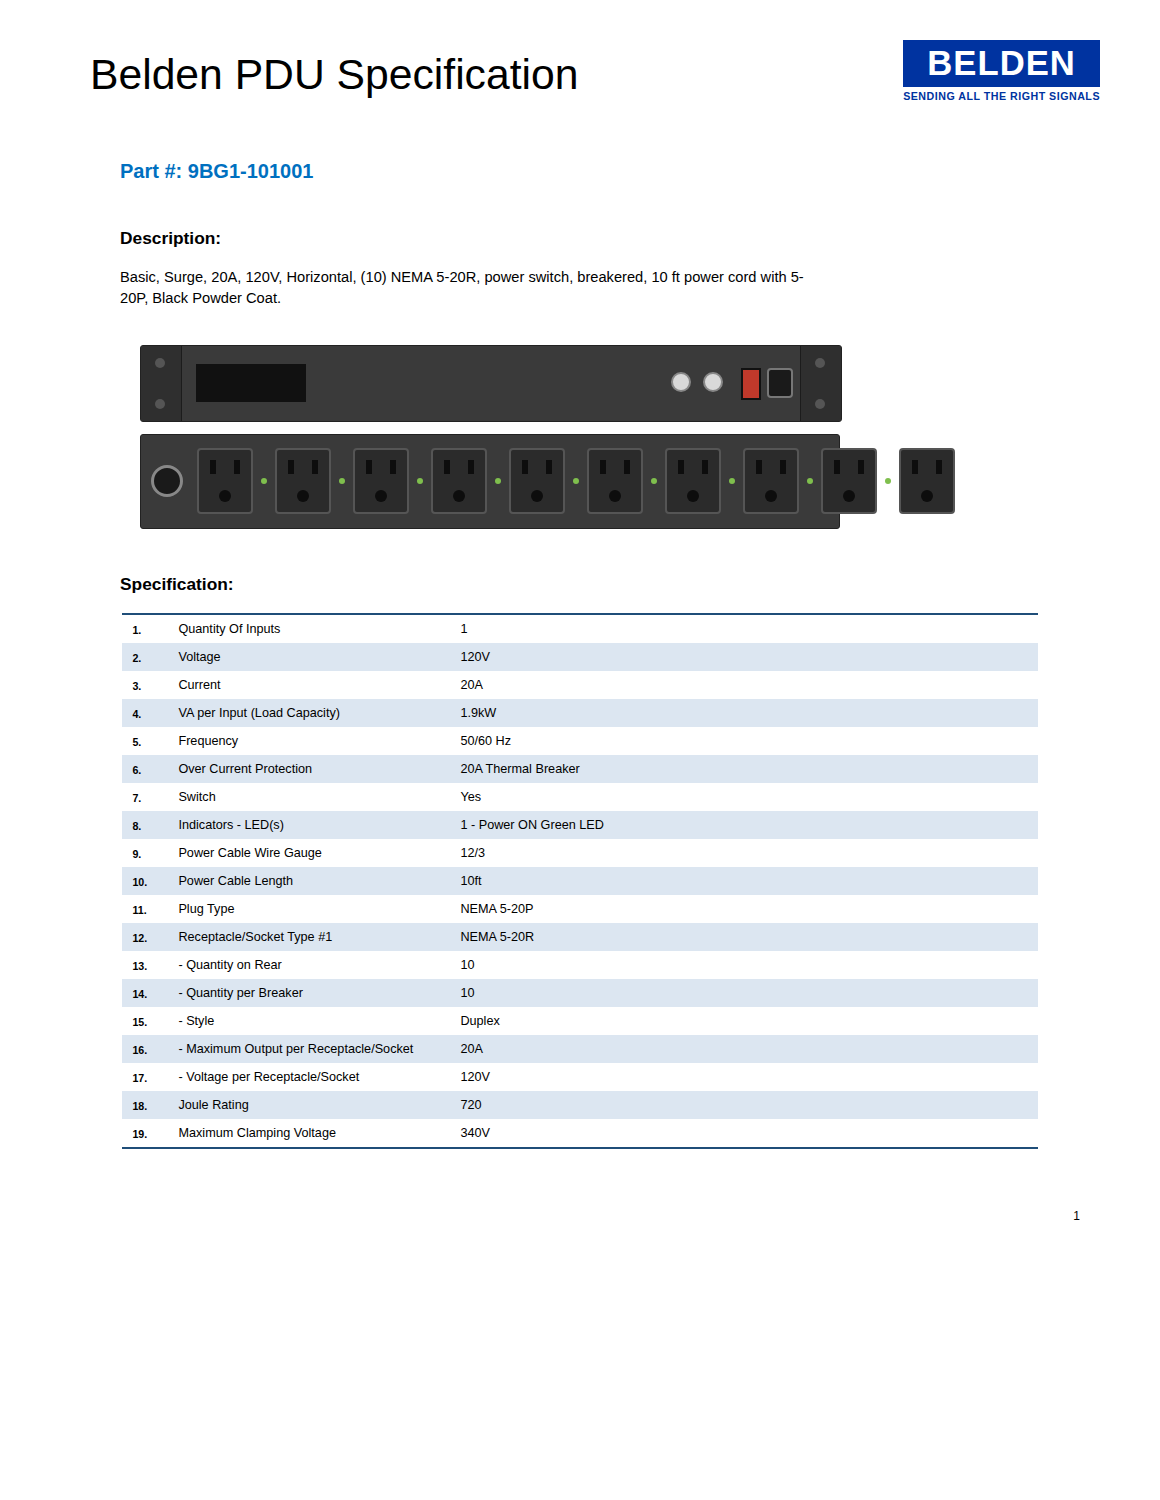Belden PDU Specification
BELDEN
SENDING ALL THE RIGHT SIGNALS
Part #: 9BG1-101001
Description:
Basic, Surge, 20A, 120V, Horizontal, (10) NEMA 5-20R, power switch, breakered, 10 ft power cord with 5-20P, Black Powder Coat.
Specification:
| 1. | Quantity Of Inputs | 1 |
| 2. | Voltage | 120V |
| 3. | Current | 20A |
| 4. | VA per Input (Load Capacity) | 1.9kW |
| 5. | Frequency | 50/60 Hz |
| 6. | Over Current Protection | 20A Thermal Breaker |
| 7. | Switch | Yes |
| 8. | Indicators - LED(s) | 1 - Power ON Green LED |
| 9. | Power Cable Wire Gauge | 12/3 |
| 10. | Power Cable Length | 10ft |
| 11. | Plug Type | NEMA 5-20P |
| 12. | Receptacle/Socket Type #1 | NEMA 5-20R |
| 13. | - Quantity on Rear | 10 |
| 14. | - Quantity per Breaker | 10 |
| 15. | - Style | Duplex |
| 16. | - Maximum Output per Receptacle/Socket | 20A |
| 17. | - Voltage per Receptacle/Socket | 120V |
| 18. | Joule Rating | 720 |
| 19. | Maximum Clamping Voltage | 340V |
1